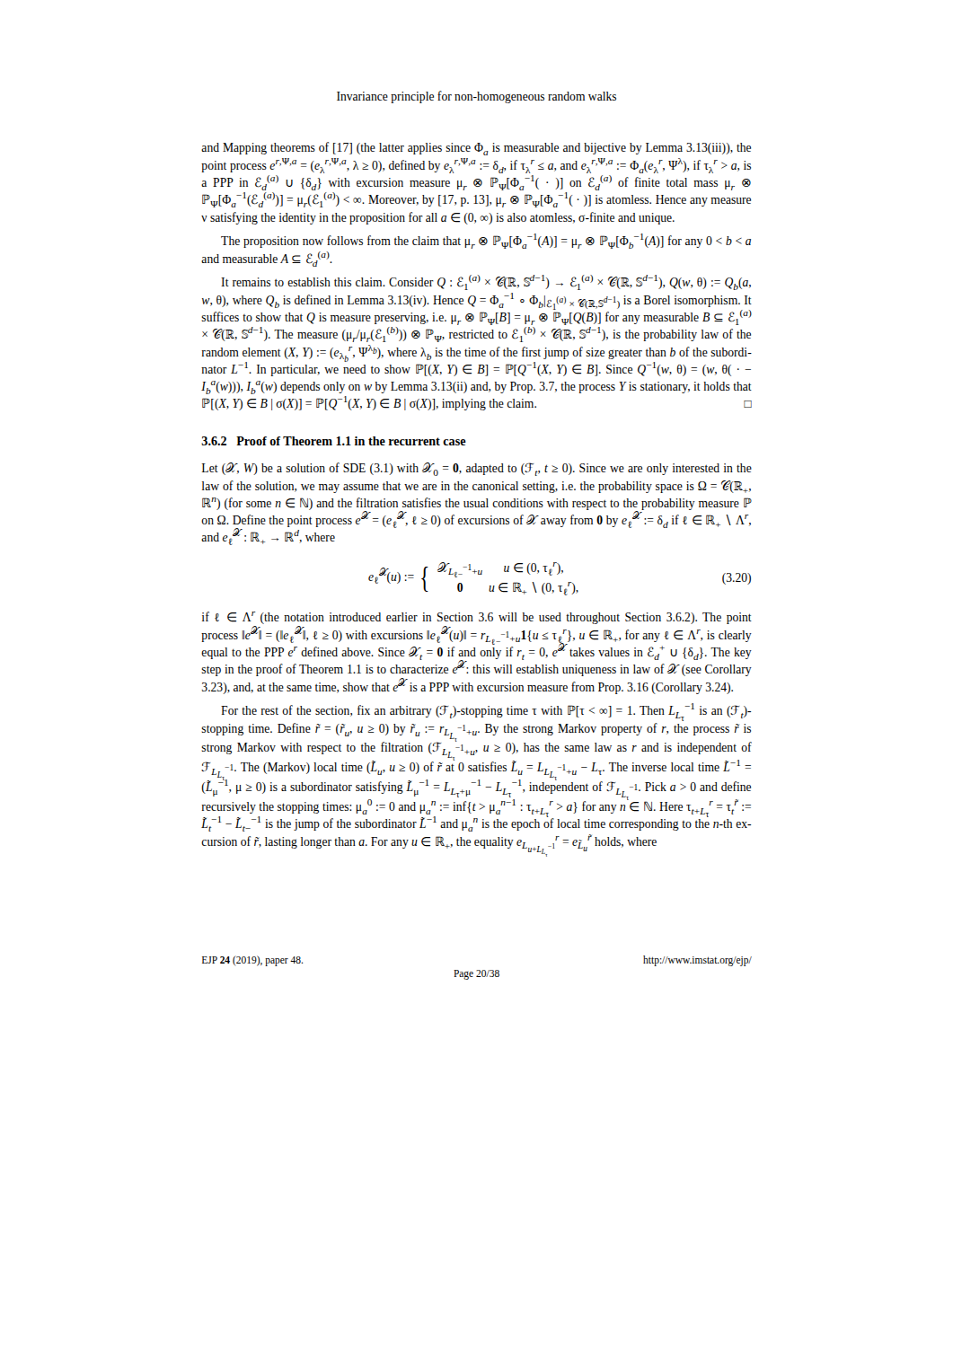Invariance principle for non-homogeneous random walks
and Mapping theorems of [17] (the latter applies since Φa is measurable and bijective by Lemma 3.13(iii)), the point process er,Ψ,a = (eλr,Ψ,a, λ ≥ 0), defined by eλr,Ψ,a := δd, if τλr ≤ a, and eλr,Ψ,a := Φa(eλr, Ψλ), if τλr > a, is a PPP in ℰd(a) ∪ {δd} with excursion measure μr ⊗ ℙΨ[Φa−1( · )] on ℰd(a) of finite total mass μr ⊗ ℙΨ[Φa−1(ℰd(a))] = μr(ℰ1(a)) < ∞. Moreover, by [17, p. 13], μr ⊗ ℙΨ[Φa−1( · )] is atomless. Hence any measure ν satisfying the identity in the proposition for all a ∈ (0, ∞) is also atomless, σ-finite and unique.
The proposition now follows from the claim that μr ⊗ ℙΨ[Φa−1(A)] = μr ⊗ ℙΨ[Φb−1(A)] for any 0 < b < a and measurable A ⊆ ℰd(a).
It remains to establish this claim. Consider Q : ℰ1(a) × 𝒞(ℝ, 𝕊d−1) → ℰ1(a) × 𝒞(ℝ, 𝕊d−1), Q(w, θ) := Qb(a, w, θ), where Qb is defined in Lemma 3.13(iv). Hence Q = Φa−1 ∘ Φb|ℰ1(a) × 𝒞(ℝ,𝕊d−1) is a Borel isomorphism. It suffices to show that Q is measure preserving, i.e. μr ⊗ ℙΨ[B] = μr ⊗ ℙΨ[Q(B)] for any measurable B ⊆ ℰ1(a) × 𝒞(ℝ, 𝕊d−1). The measure (μr/μr(ℰ1(b))) ⊗ ℙΨ, restricted to ℰ1(b) × 𝒞(ℝ, 𝕊d−1), is the probability law of the random element (X, Y) := (eλbr, Ψλb), where λb is the time of the first jump of size greater than b of the subordinator L−1. In particular, we need to show ℙ[(X, Y) ∈ B] = ℙ[Q−1(X, Y) ∈ B]. Since Q−1(w, θ) = (w, θ( · − Iba(w))), Iba(w) depends only on w by Lemma 3.13(ii) and, by Prop. 3.7, the process Y is stationary, it holds that ℙ[(X, Y) ∈ B | σ(X)] = ℙ[Q−1(X, Y) ∈ B | σ(X)], implying the claim. □
3.6.2 Proof of Theorem 1.1 in the recurrent case
Let (𝒳, W) be a solution of SDE (3.1) with 𝒳0 = 0, adapted to (ℱt, t ≥ 0). Since we are only interested in the law of the solution, we may assume that we are in the canonical setting, i.e. the probability space is Ω = 𝒞(ℝ+, ℝn) (for some n ∈ ℕ) and the filtration satisfies the usual conditions with respect to the probability measure ℙ on Ω. Define the point process e𝒳 = (eℓ𝒳, ℓ ≥ 0) of excursions of 𝒳 away from 0 by eℓ𝒳 := δd if ℓ ∈ ℝ+ ∖ Λr, and eℓ𝒳 : ℝ+ → ℝd, where
eℓ𝒳(u) := {
| 𝒳 L ℓ− −1 + u | u ∈ (0, τ ℓ r ), |
| 0 | u ∈ ℝ + ∖ (0, τ ℓ r ), |
(3.20)
if ℓ ∈ Λr (the notation introduced earlier in Section 3.6 will be used throughout Section 3.6.2). The point process ‖e𝒳‖ = (‖eℓ𝒳‖, ℓ ≥ 0) with excursions ‖eℓ𝒳(u)‖ = rLℓ−−1+u1{u ≤ τℓr}, u ∈ ℝ+, for any ℓ ∈ Λr, is clearly equal to the PPP er defined above. Since 𝒳t = 0 if and only if rt = 0, e𝒳 takes values in ℰd+ ∪ {δd}. The key step in the proof of Theorem 1.1 is to characterize e𝒳: this will establish uniqueness in law of 𝒳 (see Corollary 3.23), and, at the same time, show that e𝒳 is a PPP with excursion measure from Prop. 3.16 (Corollary 3.24).
For the rest of the section, fix an arbitrary (ℱt)-stopping time τ with ℙ[τ < ∞] = 1. Then LLτ−1 is an (ℱt)-stopping time. Define r̃ = (r̃u, u ≥ 0) by r̃u := rLLτ−1+u. By the strong Markov property of r, the process r̃ is strong Markov with respect to the filtration (ℱLLτ−1+u, u ≥ 0), has the same law as r and is independent of ℱLLτ−1. The (Markov) local time (L̃u, u ≥ 0) of r̃ at 0 satisfies L̃u = LLLτ−1+u − Lτ. The inverse local time L̃−1 = (L̃μ−1, μ ≥ 0) is a subordinator satisfying L̃μ−1 = LLτ+μ−1 − LLτ−1, independent of ℱLLτ−1. Pick a > 0 and define recursively the stopping times: μa0 := 0 and μan := inf{t > μan−1 : τt+Lτr > a} for any n ∈ ℕ. Here τt+Lτr = τtr̃ := L̃t−1 − L̃t−−1 is the jump of the subordinator L̃−1 and μan is the epoch of local time corresponding to the n-th excursion of r̃, lasting longer than a. For any u ∈ ℝ+, the equality eLu+LLτ−1r = eL̃ur̃ holds, where
EJP 24 (2019), paper 48. http://www.imstat.org/ejp/ Page 20/38